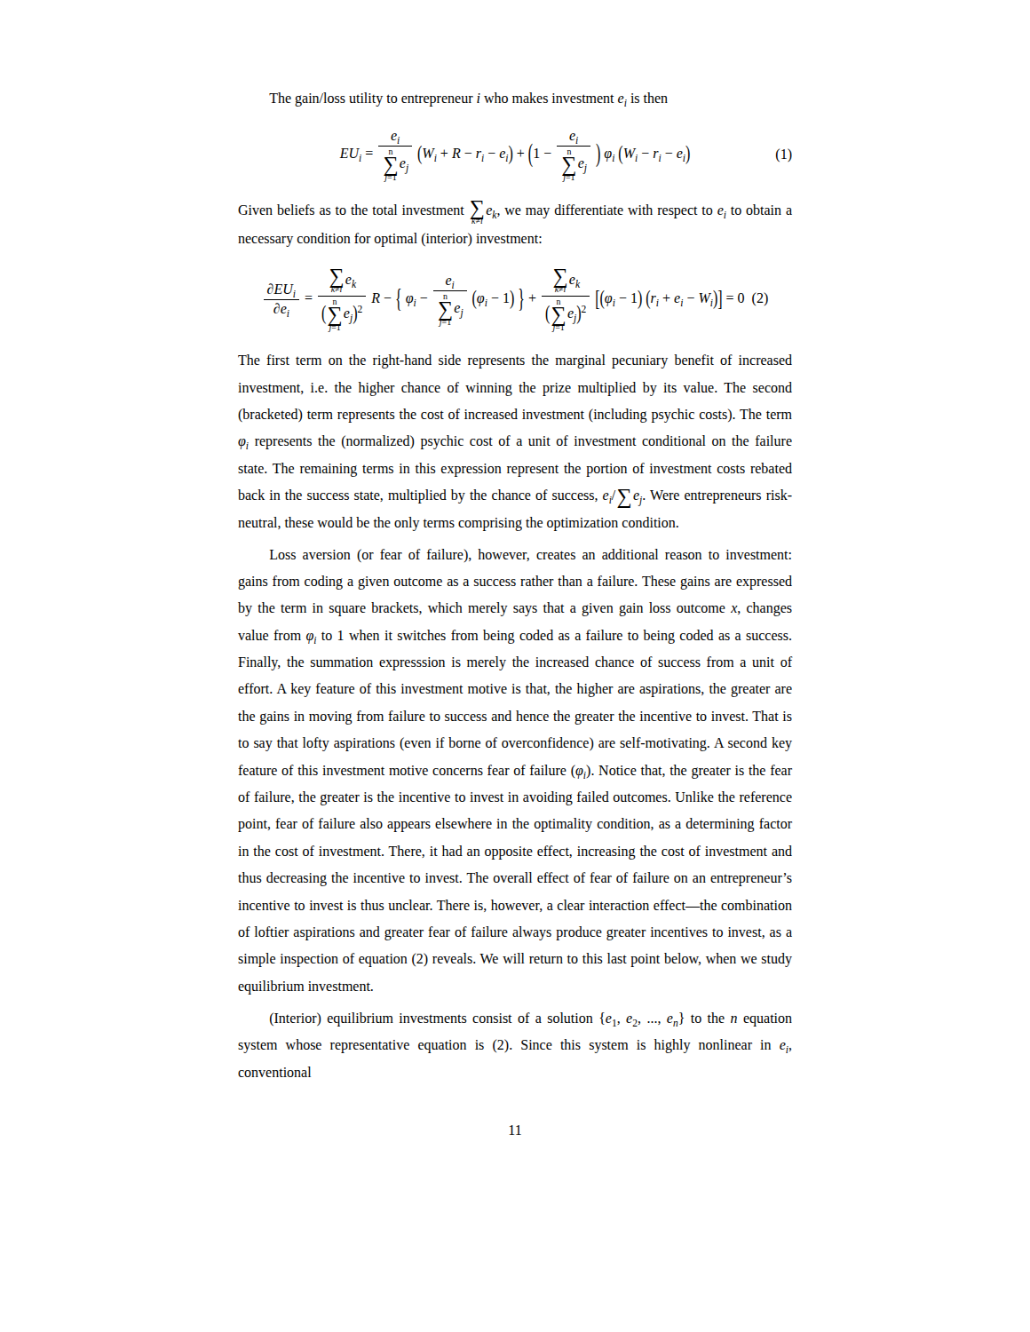The gain/loss utility to entrepreneur i who makes investment ei is then
EUi = ei n∑j=1 ej (Wi + R − ri − ei) + (1 − ei n∑j=1 ej ) φi (Wi − ri − ei) (1)
Given beliefs as to the total investment ∑k≠i ek, we may differentiate with respect to ei to obtain a necessary condition for optimal (interior) investment:
∂EUi ∂ei = ∑k≠i ek (n∑j=1 ej) 2 R − { φi − ei n∑j=1 ej (φi − 1) } + ∑k≠i ek (n∑j=1 ej) 2 [(φi − 1) (ri + ei − Wi)] = 0 (2)
The first term on the right-hand side represents the marginal pecuniary benefit of increased investment, i.e. the higher chance of winning the prize multiplied by its value. The second (bracketed) term represents the cost of increased investment (including psychic costs). The term φi represents the (normalized) psychic cost of a unit of investment conditional on the failure state. The remaining terms in this expression represent the portion of investment costs rebated back in the success state, multiplied by the chance of success, ei/∑ej. Were entrepreneurs risk-neutral, these would be the only terms comprising the optimization condition.
Loss aversion (or fear of failure), however, creates an additional reason to investment: gains from coding a given outcome as a success rather than a failure. These gains are expressed by the term in square brackets, which merely says that a given gain loss outcome x, changes value from φi to 1 when it switches from being coded as a failure to being coded as a success. Finally, the summation expresssion is merely the increased chance of success from a unit of effort. A key feature of this investment motive is that, the higher are aspirations, the greater are the gains in moving from failure to success and hence the greater the incentive to invest. That is to say that lofty aspirations (even if borne of overconfidence) are self-motivating. A second key feature of this investment motive concerns fear of failure (φi). Notice that, the greater is the fear of failure, the greater is the incentive to invest in avoiding failed outcomes. Unlike the reference point, fear of failure also appears elsewhere in the optimality condition, as a determining factor in the cost of investment. There, it had an opposite effect, increasing the cost of investment and thus decreasing the incentive to invest. The overall effect of fear of failure on an entrepreneur’s incentive to invest is thus unclear. There is, however, a clear interaction effect—the combination of loftier aspirations and greater fear of failure always produce greater incentives to invest, as a simple inspection of equation (2) reveals. We will return to this last point below, when we study equilibrium investment.
(Interior) equilibrium investments consist of a solution {e1, e2, ..., en} to the n equation system whose representative equation is (2). Since this system is highly nonlinear in ei, conventional
11